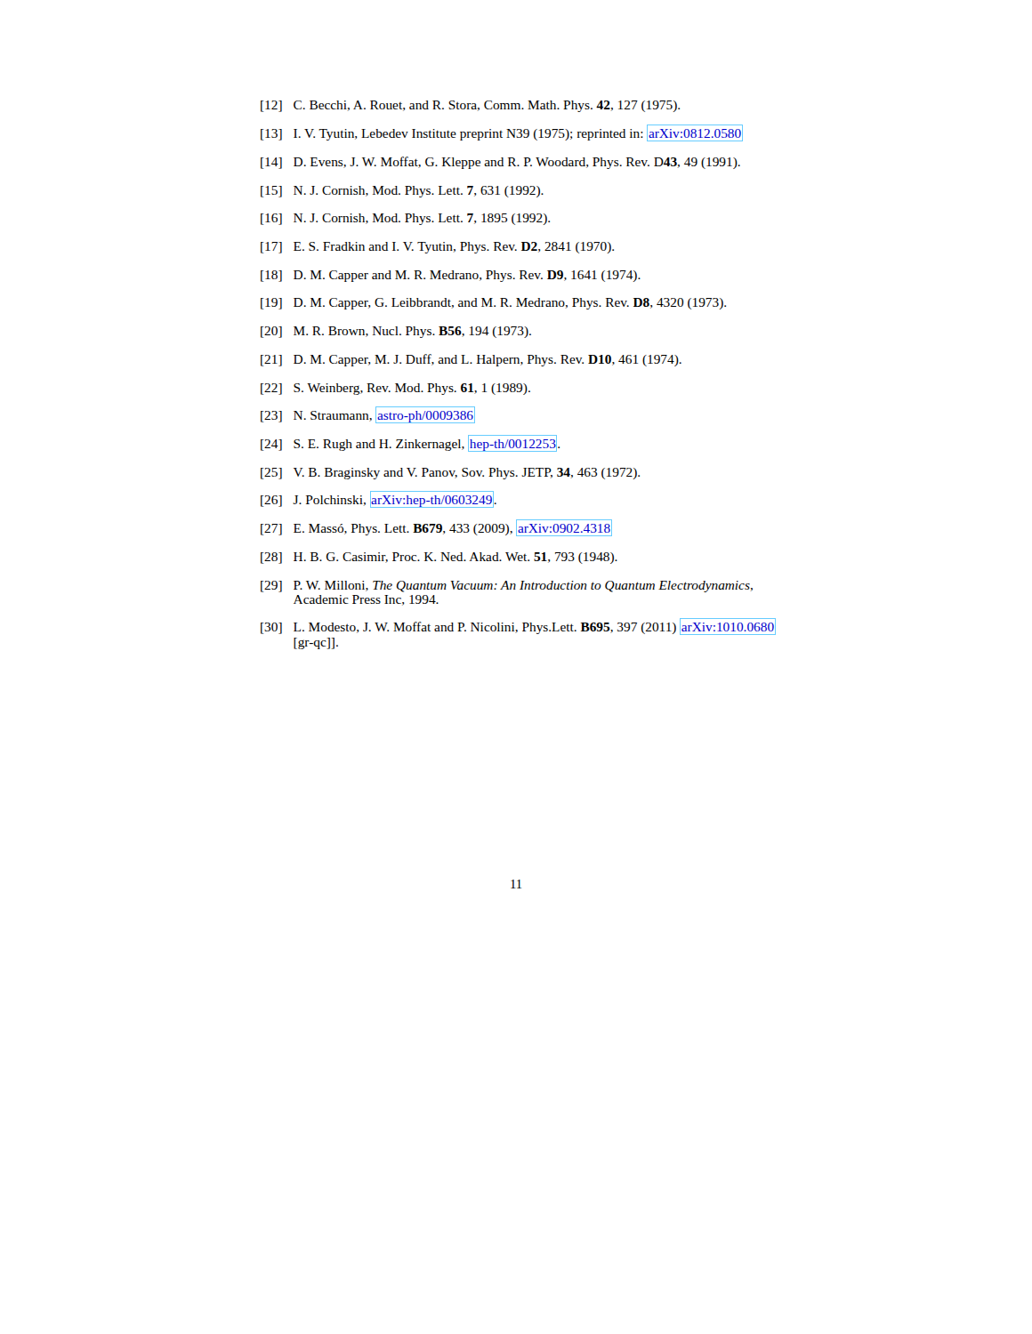[12] C. Becchi, A. Rouet, and R. Stora, Comm. Math. Phys. 42, 127 (1975).
[13] I. V. Tyutin, Lebedev Institute preprint N39 (1975); reprinted in: arXiv:0812.0580
[14] D. Evens, J. W. Moffat, G. Kleppe and R. P. Woodard, Phys. Rev. D43, 49 (1991).
[15] N. J. Cornish, Mod. Phys. Lett. 7, 631 (1992).
[16] N. J. Cornish, Mod. Phys. Lett. 7, 1895 (1992).
[17] E. S. Fradkin and I. V. Tyutin, Phys. Rev. D2, 2841 (1970).
[18] D. M. Capper and M. R. Medrano, Phys. Rev. D9, 1641 (1974).
[19] D. M. Capper, G. Leibbrandt, and M. R. Medrano, Phys. Rev. D8, 4320 (1973).
[20] M. R. Brown, Nucl. Phys. B56, 194 (1973).
[21] D. M. Capper, M. J. Duff, and L. Halpern, Phys. Rev. D10, 461 (1974).
[22] S. Weinberg, Rev. Mod. Phys. 61, 1 (1989).
[23] N. Straumann, astro-ph/0009386
[24] S. E. Rugh and H. Zinkernagel, hep-th/0012253.
[25] V. B. Braginsky and V. Panov, Sov. Phys. JETP, 34, 463 (1972).
[26] J. Polchinski, arXiv:hep-th/0603249.
[27] E. Massó, Phys. Lett. B679, 433 (2009), arXiv:0902.4318
[28] H. B. G. Casimir, Proc. K. Ned. Akad. Wet. 51, 793 (1948).
[29] P. W. Milloni, The Quantum Vacuum: An Introduction to Quantum Electrodynamics, Academic Press Inc, 1994.
[30] L. Modesto, J. W. Moffat and P. Nicolini, Phys.Lett. B695, 397 (2011) arXiv:1010.0680 [gr-qc]].
11